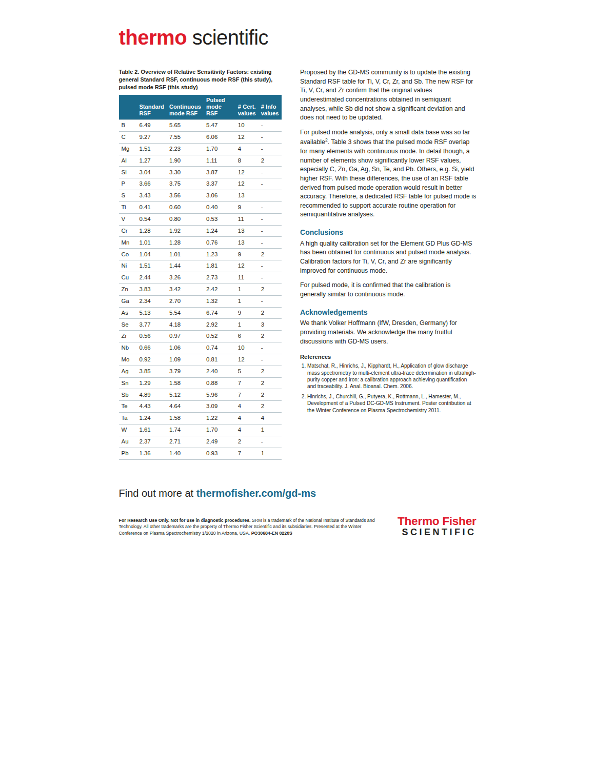thermo scientific
Table 2. Overview of Relative Sensitivity Factors: existing general Standard RSF, continuous mode RSF (this study), pulsed mode RSF (this study)
| | Standard RSF | Continuous mode RSF | Pulsed mode RSF | # Cert. values | # Info values |
| --- | --- | --- | --- | --- | --- |
| B | 6.49 | 5.65 | 5.47 | 10 | - |
| C | 9.27 | 7.55 | 6.06 | 12 | - |
| Mg | 1.51 | 2.23 | 1.70 | 4 | - |
| Al | 1.27 | 1.90 | 1.11 | 8 | 2 |
| Si | 3.04 | 3.30 | 3.87 | 12 | - |
| P | 3.66 | 3.75 | 3.37 | 12 | - |
| S | 3.43 | 3.56 | 3.06 | 13 | |
| Ti | 0.41 | 0.60 | 0.40 | 9 | - |
| V | 0.54 | 0.80 | 0.53 | 11 | - |
| Cr | 1.28 | 1.92 | 1.24 | 13 | - |
| Mn | 1.01 | 1.28 | 0.76 | 13 | - |
| Co | 1.04 | 1.01 | 1.23 | 9 | 2 |
| Ni | 1.51 | 1.44 | 1.81 | 12 | - |
| Cu | 2.44 | 3.26 | 2.73 | 11 | - |
| Zn | 3.83 | 3.42 | 2.42 | 1 | 2 |
| Ga | 2.34 | 2.70 | 1.32 | 1 | - |
| As | 5.13 | 5.54 | 6.74 | 9 | 2 |
| Se | 3.77 | 4.18 | 2.92 | 1 | 3 |
| Zr | 0.56 | 0.97 | 0.52 | 6 | 2 |
| Nb | 0.66 | 1.06 | 0.74 | 10 | - |
| Mo | 0.92 | 1.09 | 0.81 | 12 | - |
| Ag | 3.85 | 3.79 | 2.40 | 5 | 2 |
| Sn | 1.29 | 1.58 | 0.88 | 7 | 2 |
| Sb | 4.89 | 5.12 | 5.96 | 7 | 2 |
| Te | 4.43 | 4.64 | 3.09 | 4 | 2 |
| Ta | 1.24 | 1.58 | 1.22 | 4 | 4 |
| W | 1.61 | 1.74 | 1.70 | 4 | 1 |
| Au | 2.37 | 2.71 | 2.49 | 2 | - |
| Pb | 1.36 | 1.40 | 0.93 | 7 | 1 |
Proposed by the GD-MS community is to update the existing Standard RSF table for Ti, V, Cr, Zr, and Sb. The new RSF for Ti, V, Cr, and Zr confirm that the original values underestimated concentrations obtained in semiquant analyses, while Sb did not show a significant deviation and does not need to be updated.
For pulsed mode analysis, only a small data base was so far available2. Table 3 shows that the pulsed mode RSF overlap for many elements with continuous mode. In detail though, a number of elements show significantly lower RSF values, especially C, Zn, Ga, Ag, Sn, Te, and Pb. Others, e.g. Si, yield higher RSF. With these differences, the use of an RSF table derived from pulsed mode operation would result in better accuracy. Therefore, a dedicated RSF table for pulsed mode is recommended to support accurate routine operation for semiquantitative analyses.
Conclusions
A high quality calibration set for the Element GD Plus GD-MS has been obtained for continuous and pulsed mode analysis. Calibration factors for Ti, V, Cr, and Zr are significantly improved for continuous mode.
For pulsed mode, it is confirmed that the calibration is generally similar to continuous mode.
Acknowledgements
We thank Volker Hoffmann (IfW, Dresden, Germany) for providing materials. We acknowledge the many fruitful discussions with GD-MS users.
References
Matschat, R., Hinrichs, J., Kipphardt, H., Application of glow discharge mass spectrometry to multi-element ultra-trace determination in ultrahigh-purity copper and iron: a calibration approach achieving quantification and traceability. J. Anal. Bioanal. Chem. 2006.
Hinrichs, J., Churchill, G., Putyera, K., Rottmann, L., Hamester, M., Development of a Pulsed DC-GD-MS Instrument. Poster contribution at the Winter Conference on Plasma Spectrochemistry 2011.
Find out more at thermofisher.com/gd-ms
For Research Use Only. Not for use in diagnostic procedures. SRM is a trademark of the National Institute of Standards and Technology. All other trademarks are the property of Thermo Fisher Scientific and its subsidiaries. Presented at the Winter Conference on Plasma Spectrochemistry 1/2020 in Arizona, USA. PO30684-EN 0220S
Thermo Fisher SCIENTIFIC